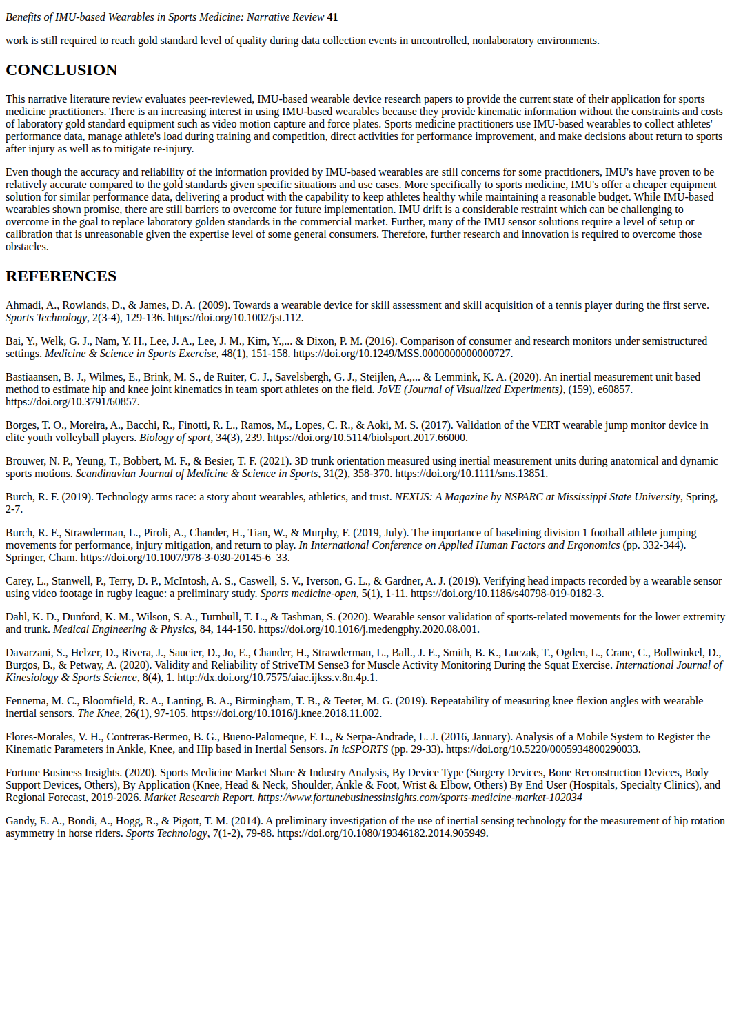Benefits of IMU-based Wearables in Sports Medicine: Narrative Review 41
work is still required to reach gold standard level of quality during data collection events in uncontrolled, nonlaboratory environments.
CONCLUSION
This narrative literature review evaluates peer-reviewed, IMU-based wearable device research papers to provide the current state of their application for sports medicine practitioners. There is an increasing interest in using IMU-based wearables because they provide kinematic information without the constraints and costs of laboratory gold standard equipment such as video motion capture and force plates. Sports medicine practitioners use IMU-based wearables to collect athletes' performance data, manage athlete's load during training and competition, direct activities for performance improvement, and make decisions about return to sports after injury as well as to mitigate re-injury.
Even though the accuracy and reliability of the information provided by IMU-based wearables are still concerns for some practitioners, IMU's have proven to be relatively accurate compared to the gold standards given specific situations and use cases. More specifically to sports medicine, IMU's offer a cheaper equipment solution for similar performance data, delivering a product with the capability to keep athletes healthy while maintaining a reasonable budget. While IMU-based wearables shown promise, there are still barriers to overcome for future implementation. IMU drift is a considerable restraint which can be challenging to overcome in the goal to replace laboratory golden standards in the commercial market. Further, many of the IMU sensor solutions require a level of setup or calibration that is unreasonable given the expertise level of some general consumers. Therefore, further research and innovation is required to overcome those obstacles.
REFERENCES
Ahmadi, A., Rowlands, D., & James, D. A. (2009). Towards a wearable device for skill assessment and skill acquisition of a tennis player during the first serve. Sports Technology, 2(3-4), 129-136. https://doi.org/10.1002/jst.112.
Bai, Y., Welk, G. J., Nam, Y. H., Lee, J. A., Lee, J. M., Kim, Y.,... & Dixon, P. M. (2016). Comparison of consumer and research monitors under semistructured settings. Medicine & Science in Sports Exercise, 48(1), 151-158. https://doi.org/10.1249/MSS.0000000000000727.
Bastiaansen, B. J., Wilmes, E., Brink, M. S., de Ruiter, C. J., Savelsbergh, G. J., Steijlen, A.,... & Lemmink, K. A. (2020). An inertial measurement unit based method to estimate hip and knee joint kinematics in team sport athletes on the field. JoVE (Journal of Visualized Experiments), (159), e60857. https://doi.org/10.3791/60857.
Borges, T. O., Moreira, A., Bacchi, R., Finotti, R. L., Ramos, M., Lopes, C. R., & Aoki, M. S. (2017). Validation of the VERT wearable jump monitor device in elite youth volleyball players. Biology of sport, 34(3), 239. https://doi.org/10.5114/biolsport.2017.66000.
Brouwer, N. P., Yeung, T., Bobbert, M. F., & Besier, T. F. (2021). 3D trunk orientation measured using inertial measurement units during anatomical and dynamic sports motions. Scandinavian Journal of Medicine & Science in Sports, 31(2), 358-370. https://doi.org/10.1111/sms.13851.
Burch, R. F. (2019). Technology arms race: a story about wearables, athletics, and trust. NEXUS: A Magazine by NSPARC at Mississippi State University, Spring, 2-7.
Burch, R. F., Strawderman, L., Piroli, A., Chander, H., Tian, W., & Murphy, F. (2019, July). The importance of baselining division 1 football athlete jumping movements for performance, injury mitigation, and return to play. In International Conference on Applied Human Factors and Ergonomics (pp. 332-344). Springer, Cham. https://doi.org/10.1007/978-3-030-20145-6_33.
Carey, L., Stanwell, P., Terry, D. P., McIntosh, A. S., Caswell, S. V., Iverson, G. L., & Gardner, A. J. (2019). Verifying head impacts recorded by a wearable sensor using video footage in rugby league: a preliminary study. Sports medicine-open, 5(1), 1-11. https://doi.org/10.1186/s40798-019-0182-3.
Dahl, K. D., Dunford, K. M., Wilson, S. A., Turnbull, T. L., & Tashman, S. (2020). Wearable sensor validation of sports-related movements for the lower extremity and trunk. Medical Engineering & Physics, 84, 144-150. https://doi.org/10.1016/j.medengphy.2020.08.001.
Davarzani, S., Helzer, D., Rivera, J., Saucier, D., Jo, E., Chander, H., Strawderman, L., Ball., J. E., Smith, B. K., Luczak, T., Ogden, L., Crane, C., Bollwinkel, D., Burgos, B., & Petway, A. (2020). Validity and Reliability of StriveTM Sense3 for Muscle Activity Monitoring During the Squat Exercise. International Journal of Kinesiology & Sports Science, 8(4), 1. http://dx.doi.org/10.7575/aiac.ijkss.v.8n.4p.1.
Fennema, M. C., Bloomfield, R. A., Lanting, B. A., Birmingham, T. B., & Teeter, M. G. (2019). Repeatability of measuring knee flexion angles with wearable inertial sensors. The Knee, 26(1), 97-105. https://doi.org/10.1016/j.knee.2018.11.002.
Flores-Morales, V. H., Contreras-Bermeo, B. G., Bueno-Palomeque, F. L., & Serpa-Andrade, L. J. (2016, January). Analysis of a Mobile System to Register the Kinematic Parameters in Ankle, Knee, and Hip based in Inertial Sensors. In icSPORTS (pp. 29-33). https://doi.org/10.5220/0005934800290033.
Fortune Business Insights. (2020). Sports Medicine Market Share & Industry Analysis, By Device Type (Surgery Devices, Bone Reconstruction Devices, Body Support Devices, Others), By Application (Knee, Head & Neck, Shoulder, Ankle & Foot, Wrist & Elbow, Others) By End User (Hospitals, Specialty Clinics), and Regional Forecast, 2019-2026. Market Research Report. https://www.fortunebusinessinsights.com/sports-medicine-market-102034
Gandy, E. A., Bondi, A., Hogg, R., & Pigott, T. M. (2014). A preliminary investigation of the use of inertial sensing technology for the measurement of hip rotation asymmetry in horse riders. Sports Technology, 7(1-2), 79-88. https://doi.org/10.1080/19346182.2014.905949.